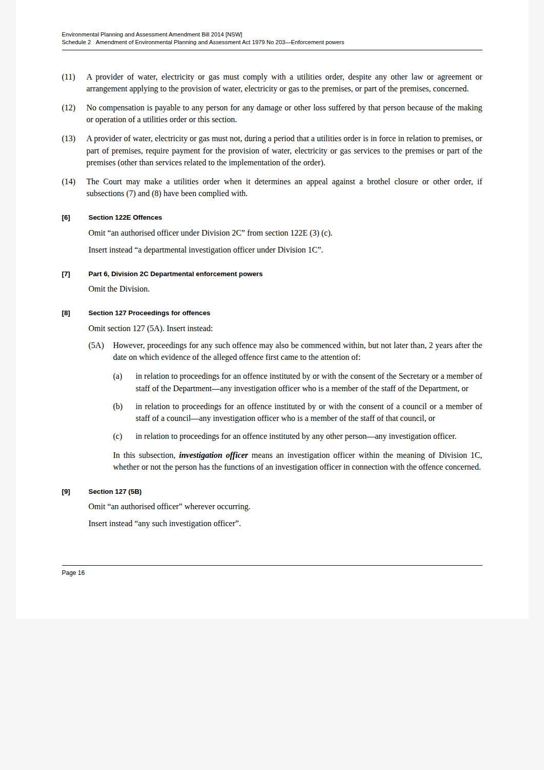Environmental Planning and Assessment Amendment Bill 2014 [NSW] Schedule 2 Amendment of Environmental Planning and Assessment Act 1979 No 203—Enforcement powers
(11) A provider of water, electricity or gas must comply with a utilities order, despite any other law or agreement or arrangement applying to the provision of water, electricity or gas to the premises, or part of the premises, concerned.
(12) No compensation is payable to any person for any damage or other loss suffered by that person because of the making or operation of a utilities order or this section.
(13) A provider of water, electricity or gas must not, during a period that a utilities order is in force in relation to premises, or part of premises, require payment for the provision of water, electricity or gas services to the premises or part of the premises (other than services related to the implementation of the order).
(14) The Court may make a utilities order when it determines an appeal against a brothel closure or other order, if subsections (7) and (8) have been complied with.
[6] Section 122E Offences
Omit “an authorised officer under Division 2C” from section 122E (3) (c).
Insert instead “a departmental investigation officer under Division 1C”.
[7] Part 6, Division 2C Departmental enforcement powers
Omit the Division.
[8] Section 127 Proceedings for offences
Omit section 127 (5A). Insert instead:
(5A) However, proceedings for any such offence may also be commenced within, but not later than, 2 years after the date on which evidence of the alleged offence first came to the attention of:
(a) in relation to proceedings for an offence instituted by or with the consent of the Secretary or a member of staff of the Department—any investigation officer who is a member of the staff of the Department, or
(b) in relation to proceedings for an offence instituted by or with the consent of a council or a member of staff of a council—any investigation officer who is a member of the staff of that council, or
(c) in relation to proceedings for an offence instituted by any other person—any investigation officer.
In this subsection, investigation officer means an investigation officer within the meaning of Division 1C, whether or not the person has the functions of an investigation officer in connection with the offence concerned.
[9] Section 127 (5B)
Omit “an authorised officer” wherever occurring.
Insert instead “any such investigation officer”.
Page 16